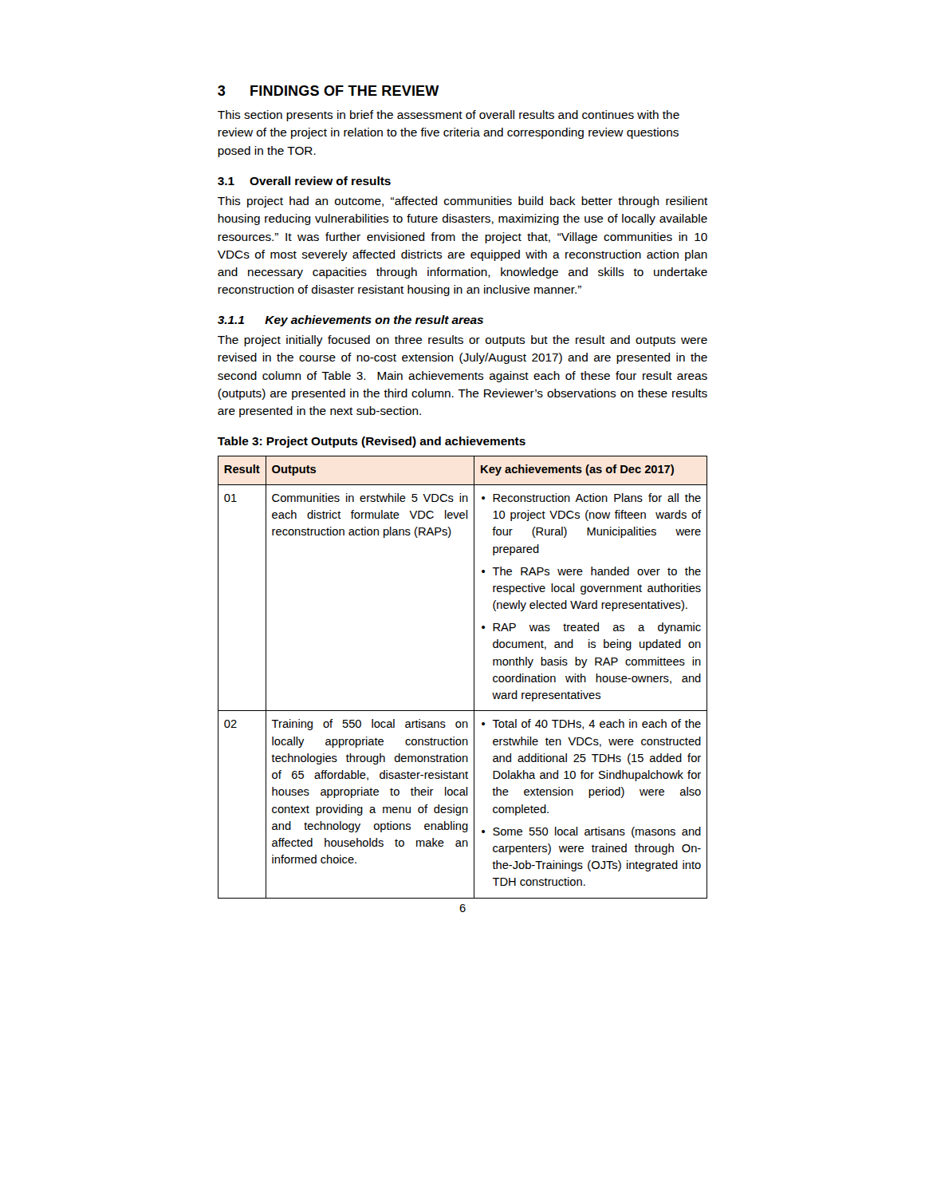3 FINDINGS OF THE REVIEW
This section presents in brief the assessment of overall results and continues with the review of the project in relation to the five criteria and corresponding review questions posed in the TOR.
3.1 Overall review of results
This project had an outcome, “affected communities build back better through resilient housing reducing vulnerabilities to future disasters, maximizing the use of locally available resources.” It was further envisioned from the project that, “Village communities in 10 VDCs of most severely affected districts are equipped with a reconstruction action plan and necessary capacities through information, knowledge and skills to undertake reconstruction of disaster resistant housing in an inclusive manner.”
3.1.1 Key achievements on the result areas
The project initially focused on three results or outputs but the result and outputs were revised in the course of no-cost extension (July/August 2017) and are presented in the second column of Table 3. Main achievements against each of these four result areas (outputs) are presented in the third column. The Reviewer’s observations on these results are presented in the next sub-section.
Table 3: Project Outputs (Revised) and achievements
| Result | Outputs | Key achievements (as of Dec 2017) |
| --- | --- | --- |
| 01 | Communities in erstwhile 5 VDCs in each district formulate VDC level reconstruction action plans (RAPs) | Reconstruction Action Plans for all the 10 project VDCs (now fifteen wards of four (Rural) Municipalities were prepared The RAPs were handed over to the respective local government authorities (newly elected Ward representatives). RAP was treated as a dynamic document, and is being updated on monthly basis by RAP committees in coordination with house-owners, and ward representatives |
| 02 | Training of 550 local artisans on locally appropriate construction technologies through demonstration of 65 affordable, disaster-resistant houses appropriate to their local context providing a menu of design and technology options enabling affected households to make an informed choice. | Total of 40 TDHs, 4 each in each of the erstwhile ten VDCs, were constructed and additional 25 TDHs (15 added for Dolakha and 10 for Sindhupalchowk for the extension period) were also completed. Some 550 local artisans (masons and carpenters) were trained through On-the-Job-Trainings (OJTs) integrated into TDH construction. |
6